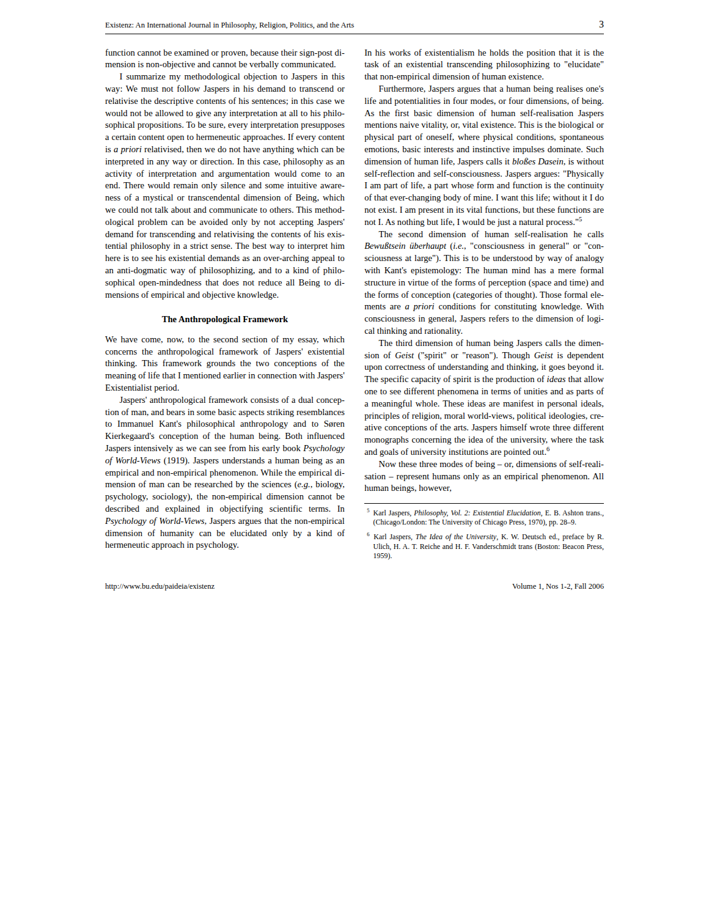Existenz: An International Journal in Philosophy, Religion, Politics, and the Arts 3
function cannot be examined or proven, because their sign-post dimension is non-objective and cannot be verbally communicated.
I summarize my methodological objection to Jaspers in this way: We must not follow Jaspers in his demand to transcend or relativise the descriptive contents of his sentences; in this case we would not be allowed to give any interpretation at all to his philosophical propositions. To be sure, every interpretation presupposes a certain content open to hermeneutic approaches. If every content is a priori relativised, then we do not have anything which can be interpreted in any way or direction. In this case, philosophy as an activity of interpretation and argumentation would come to an end. There would remain only silence and some intuitive awareness of a mystical or transcendental dimension of Being, which we could not talk about and communicate to others. This methodological problem can be avoided only by not accepting Jaspers' demand for transcending and relativising the contents of his existential philosophy in a strict sense. The best way to interpret him here is to see his existential demands as an over-arching appeal to an anti-dogmatic way of philosophizing, and to a kind of philosophical open-mindedness that does not reduce all Being to dimensions of empirical and objective knowledge.
The Anthropological Framework
We have come, now, to the second section of my essay, which concerns the anthropological framework of Jaspers' existential thinking. This framework grounds the two conceptions of the meaning of life that I mentioned earlier in connection with Jaspers' Existentialist period.
Jaspers' anthropological framework consists of a dual conception of man, and bears in some basic aspects striking resemblances to Immanuel Kant's philosophical anthropology and to Søren Kierkegaard's conception of the human being. Both influenced Jaspers intensively as we can see from his early book Psychology of World-Views (1919). Jaspers understands a human being as an empirical and non-empirical phenomenon. While the empirical dimension of man can be researched by the sciences (e.g., biology, psychology, sociology), the non-empirical dimension cannot be described and explained in objectifying scientific terms. In Psychology of World-Views, Jaspers argues that the non-empirical dimension of humanity can be elucidated only by a kind of hermeneutic approach in psychology.
In his works of existentialism he holds the position that it is the task of an existential transcending philosophizing to "elucidate" that non-empirical dimension of human existence.
Furthermore, Jaspers argues that a human being realises one's life and potentialities in four modes, or four dimensions, of being. As the first basic dimension of human self-realisation Jaspers mentions naive vitality, or, vital existence. This is the biological or physical part of oneself, where physical conditions, spontaneous emotions, basic interests and instinctive impulses dominate. Such dimension of human life, Jaspers calls it bloßes Dasein, is without self-reflection and self-consciousness. Jaspers argues: "Physically I am part of life, a part whose form and function is the continuity of that ever-changing body of mine. I want this life; without it I do not exist. I am present in its vital functions, but these functions are not I. As nothing but life, I would be just a natural process."5
The second dimension of human self-realisation he calls Bewußtsein überhaupt (i.e., "consciousness in general" or "consciousness at large"). This is to be understood by way of analogy with Kant's epistemology: The human mind has a mere formal structure in virtue of the forms of perception (space and time) and the forms of conception (categories of thought). Those formal elements are a priori conditions for constituting knowledge. With consciousness in general, Jaspers refers to the dimension of logical thinking and rationality.
The third dimension of human being Jaspers calls the dimension of Geist ("spirit" or "reason"). Though Geist is dependent upon correctness of understanding and thinking, it goes beyond it. The specific capacity of spirit is the production of ideas that allow one to see different phenomena in terms of unities and as parts of a meaningful whole. These ideas are manifest in personal ideals, principles of religion, moral world-views, political ideologies, creative conceptions of the arts. Jaspers himself wrote three different monographs concerning the idea of the university, where the task and goals of university institutions are pointed out.6
Now these three modes of being – or, dimensions of self-realisation – represent humans only as an empirical phenomenon. All human beings, however,
5 Karl Jaspers, Philosophy, Vol. 2: Existential Elucidation, E. B. Ashton trans., (Chicago/London: The University of Chicago Press, 1970), pp. 28–9.
6 Karl Jaspers, The Idea of the University, K. W. Deutsch ed., preface by R. Ulich, H. A. T. Reiche and H. F. Vanderschmidt trans (Boston: Beacon Press, 1959).
http://www.bu.edu/paideia/existenz Volume 1, Nos 1-2, Fall 2006